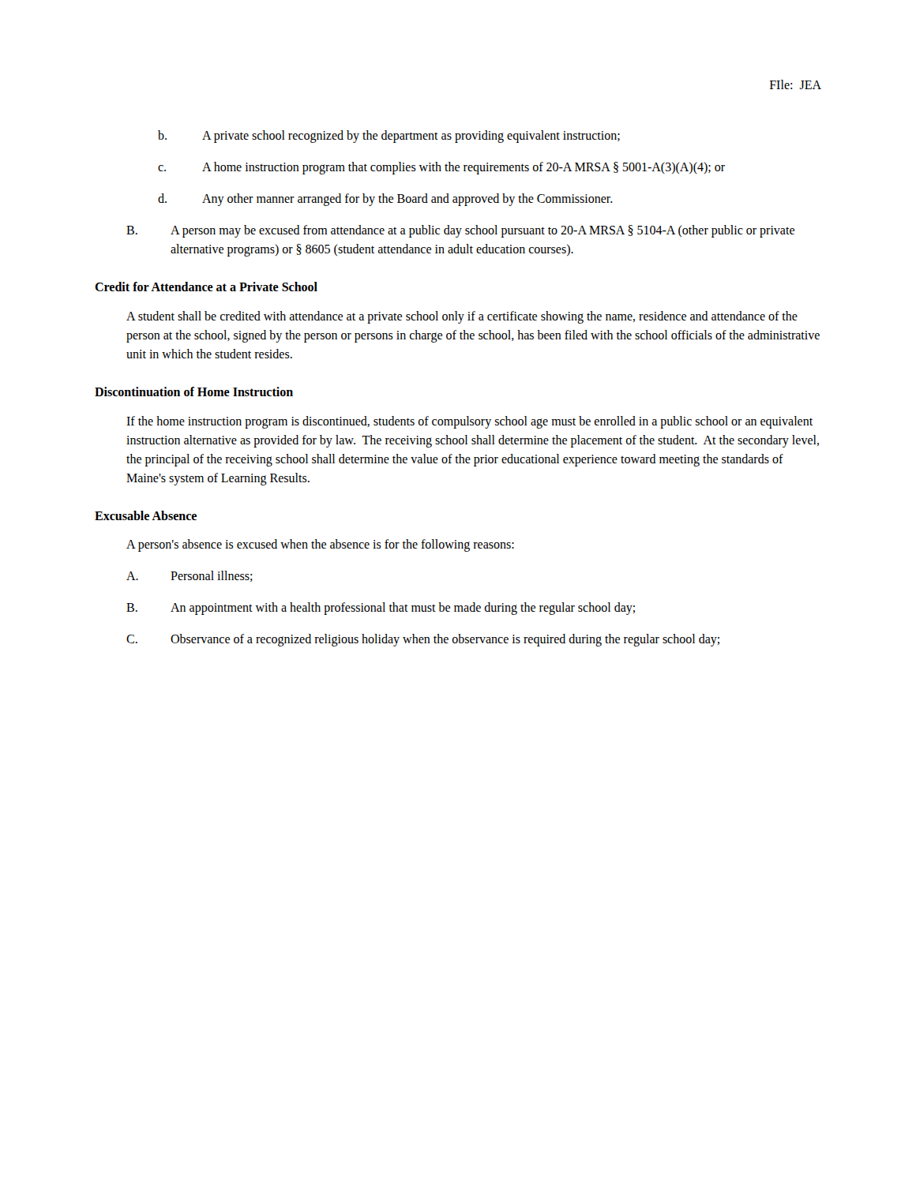FIle: JEA
b.
A private school recognized by the department as providing equivalent instruction;
c.
A home instruction program that complies with the requirements of 20-A MRSA § 5001-A(3)(A)(4); or
d.
Any other manner arranged for by the Board and approved by the Commissioner.
B.
A person may be excused from attendance at a public day school pursuant to 20-A MRSA § 5104-A (other public or private alternative programs) or § 8605 (student attendance in adult education courses).
Credit for Attendance at a Private School
A student shall be credited with attendance at a private school only if a certificate showing the name, residence and attendance of the person at the school, signed by the person or persons in charge of the school, has been filed with the school officials of the administrative unit in which the student resides.
Discontinuation of Home Instruction
If the home instruction program is discontinued, students of compulsory school age must be enrolled in a public school or an equivalent instruction alternative as provided for by law. The receiving school shall determine the placement of the student. At the secondary level, the principal of the receiving school shall determine the value of the prior educational experience toward meeting the standards of Maine's system of Learning Results.
Excusable Absence
A person's absence is excused when the absence is for the following reasons:
A.
Personal illness;
B.
An appointment with a health professional that must be made during the regular school day;
C.
Observance of a recognized religious holiday when the observance is required during the regular school day;